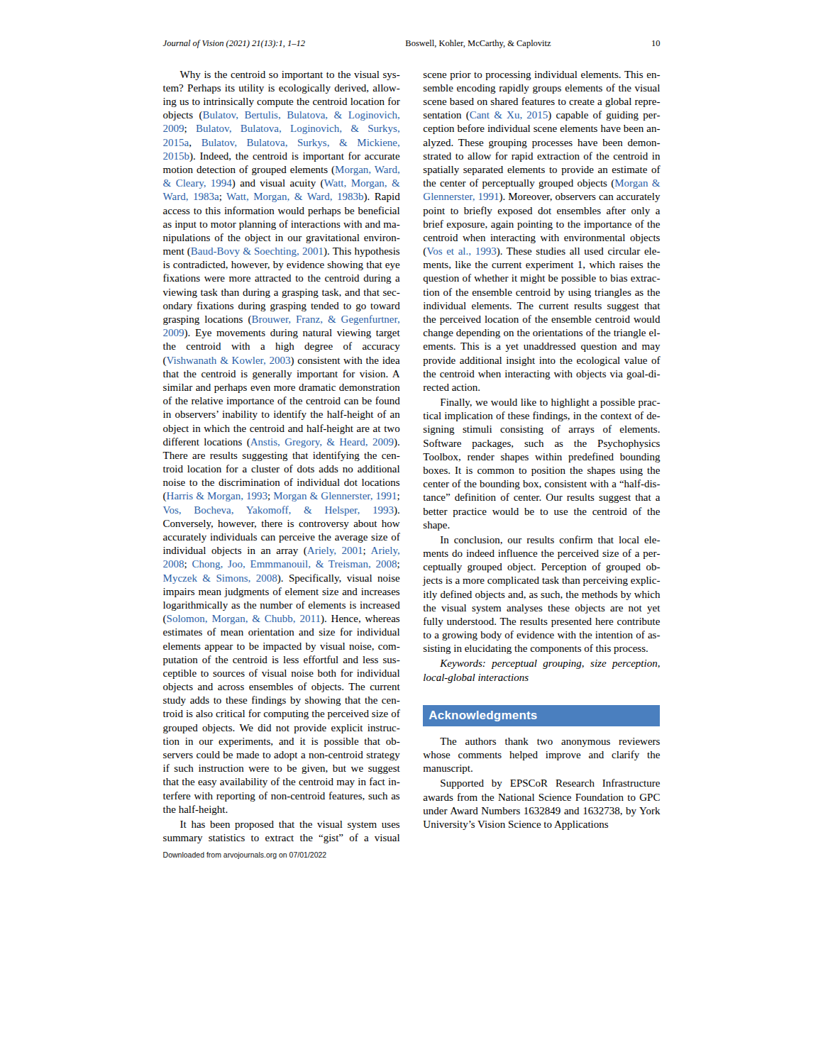Journal of Vision (2021) 21(13):1, 1–12
Boswell, Kohler, McCarthy, & Caplovitz
10
Why is the centroid so important to the visual system? Perhaps its utility is ecologically derived, allowing us to intrinsically compute the centroid location for objects (Bulatov, Bertulis, Bulatova, & Loginovich, 2009; Bulatov, Bulatova, Loginovich, & Surkys, 2015a, Bulatov, Bulatova, Surkys, & Mickiene, 2015b). Indeed, the centroid is important for accurate motion detection of grouped elements (Morgan, Ward, & Cleary, 1994) and visual acuity (Watt, Morgan, & Ward, 1983a; Watt, Morgan, & Ward, 1983b). Rapid access to this information would perhaps be beneficial as input to motor planning of interactions with and manipulations of the object in our gravitational environment (Baud-Bovy & Soechting, 2001). This hypothesis is contradicted, however, by evidence showing that eye fixations were more attracted to the centroid during a viewing task than during a grasping task, and that secondary fixations during grasping tended to go toward grasping locations (Brouwer, Franz, & Gegenfurtner, 2009). Eye movements during natural viewing target the centroid with a high degree of accuracy (Vishwanath & Kowler, 2003) consistent with the idea that the centroid is generally important for vision. A similar and perhaps even more dramatic demonstration of the relative importance of the centroid can be found in observers’ inability to identify the half-height of an object in which the centroid and half-height are at two different locations (Anstis, Gregory, & Heard, 2009). There are results suggesting that identifying the centroid location for a cluster of dots adds no additional noise to the discrimination of individual dot locations (Harris & Morgan, 1993; Morgan & Glennerster, 1991; Vos, Bocheva, Yakomoff, & Helsper, 1993). Conversely, however, there is controversy about how accurately individuals can perceive the average size of individual objects in an array (Ariely, 2001; Ariely, 2008; Chong, Joo, Emmmanouil, & Treisman, 2008; Myczek & Simons, 2008). Specifically, visual noise impairs mean judgments of element size and increases logarithmically as the number of elements is increased (Solomon, Morgan, & Chubb, 2011). Hence, whereas estimates of mean orientation and size for individual elements appear to be impacted by visual noise, computation of the centroid is less effortful and less susceptible to sources of visual noise both for individual objects and across ensembles of objects. The current study adds to these findings by showing that the centroid is also critical for computing the perceived size of grouped objects. We did not provide explicit instruction in our experiments, and it is possible that observers could be made to adopt a non-centroid strategy if such instruction were to be given, but we suggest that the easy availability of the centroid may in fact interfere with reporting of non-centroid features, such as the half-height.
It has been proposed that the visual system uses summary statistics to extract the “gist” of a visual scene prior to processing individual elements. This ensemble encoding rapidly groups elements of the visual scene based on shared features to create a global representation (Cant & Xu, 2015) capable of guiding perception before individual scene elements have been analyzed. These grouping processes have been demonstrated to allow for rapid extraction of the centroid in spatially separated elements to provide an estimate of the center of perceptually grouped objects (Morgan & Glennerster, 1991). Moreover, observers can accurately point to briefly exposed dot ensembles after only a brief exposure, again pointing to the importance of the centroid when interacting with environmental objects (Vos et al., 1993). These studies all used circular elements, like the current experiment 1, which raises the question of whether it might be possible to bias extraction of the ensemble centroid by using triangles as the individual elements. The current results suggest that the perceived location of the ensemble centroid would change depending on the orientations of the triangle elements. This is a yet unaddressed question and may provide additional insight into the ecological value of the centroid when interacting with objects via goal-directed action.
Finally, we would like to highlight a possible practical implication of these findings, in the context of designing stimuli consisting of arrays of elements. Software packages, such as the Psychophysics Toolbox, render shapes within predefined bounding boxes. It is common to position the shapes using the center of the bounding box, consistent with a “half-distance” definition of center. Our results suggest that a better practice would be to use the centroid of the shape.
In conclusion, our results confirm that local elements do indeed influence the perceived size of a perceptually grouped object. Perception of grouped objects is a more complicated task than perceiving explicitly defined objects and, as such, the methods by which the visual system analyses these objects are not yet fully understood. The results presented here contribute to a growing body of evidence with the intention of assisting in elucidating the components of this process.
Keywords: perceptual grouping, size perception, local-global interactions
Acknowledgments
The authors thank two anonymous reviewers whose comments helped improve and clarify the manuscript.
Supported by EPSCoR Research Infrastructure awards from the National Science Foundation to GPC under Award Numbers 1632849 and 1632738, by York University’s Vision Science to Applications
Downloaded from arvojournals.org on 07/01/2022